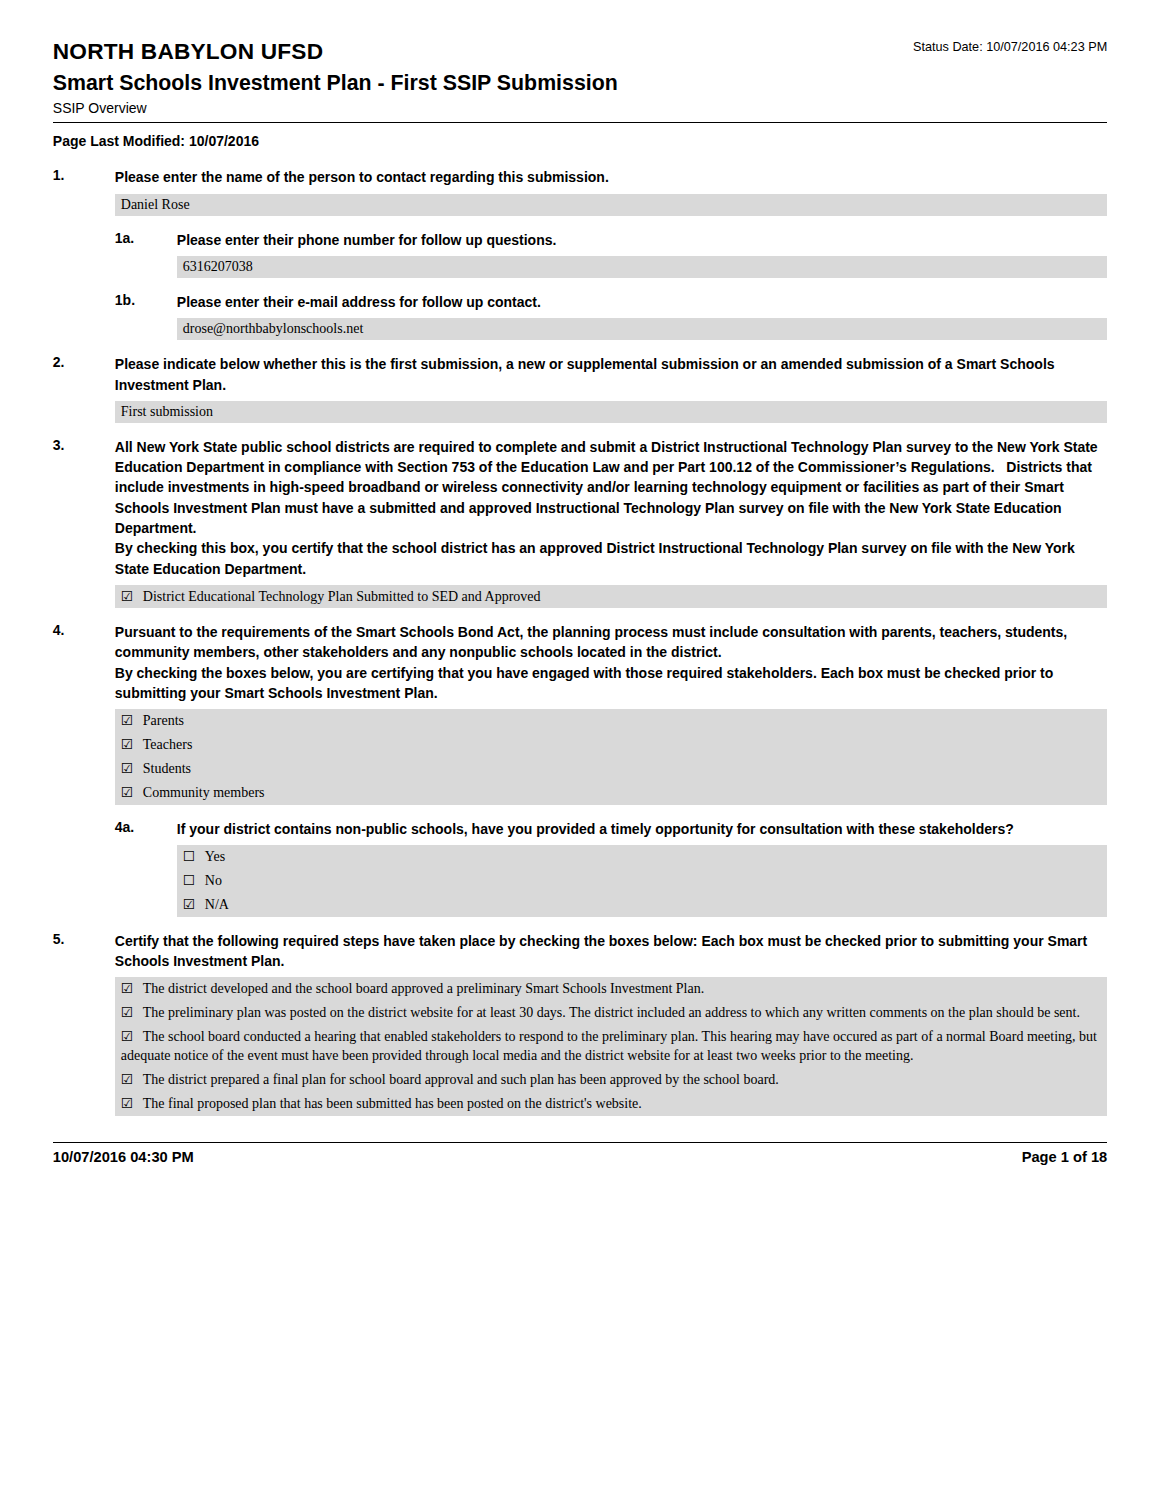Status Date: 10/07/2016 04:23 PM
NORTH BABYLON UFSD
Smart Schools Investment Plan - First SSIP Submission
SSIP Overview
Page Last Modified: 10/07/2016
| 1. | Please enter the name of the person to contact regarding this submission. Daniel Rose |
| | 1a. | Please enter their phone number for follow up questions. 6316207038 |
| | 1b. | Please enter their e-mail address for follow up contact. drose@northbabylonschools.net |
| 2. | Please indicate below whether this is the first submission, a new or supplemental submission or an amended submission of a Smart Schools Investment Plan. First submission |
| 3. | All New York State public school districts are required to complete and submit a District Instructional Technology Plan survey to the New York State Education Department in compliance with Section 753 of the Education Law and per Part 100.12 of the Commissioner’s Regulations. Districts that include investments in high-speed broadband or wireless connectivity and/or learning technology equipment or facilities as part of their Smart Schools Investment Plan must have a submitted and approved Instructional Technology Plan survey on file with the New York State Education Department. By checking this box, you certify that the school district has an approved District Instructional Technology Plan survey on file with the New York State Education Department. ☑ District Educational Technology Plan Submitted to SED and Approved |
| 4. | Pursuant to the requirements of the Smart Schools Bond Act, the planning process must include consultation with parents, teachers, students, community members, other stakeholders and any nonpublic schools located in the district. By checking the boxes below, you are certifying that you have engaged with those required stakeholders. Each box must be checked prior to submitting your Smart Schools Investment Plan. ☑ Parents ☑ Teachers ☑ Students ☑ Community members |
| | 4a. | If your district contains non-public schools, have you provided a timely opportunity for consultation with these stakeholders? ☐ Yes ☐ No ☑ N/A |
| 5. | Certify that the following required steps have taken place by checking the boxes below: Each box must be checked prior to submitting your Smart Schools Investment Plan. ☑ The district developed and the school board approved a preliminary Smart Schools Investment Plan. ☑ The preliminary plan was posted on the district website for at least 30 days. The district included an address to which any written comments on the plan should be sent. ☑ The school board conducted a hearing that enabled stakeholders to respond to the preliminary plan. This hearing may have occured as part of a normal Board meeting, but adequate notice of the event must have been provided through local media and the district website for at least two weeks prior to the meeting. ☑ The district prepared a final plan for school board approval and such plan has been approved by the school board. ☑ The final proposed plan that has been submitted has been posted on the district's website. |
10/07/2016 04:30 PM Page 1 of 18